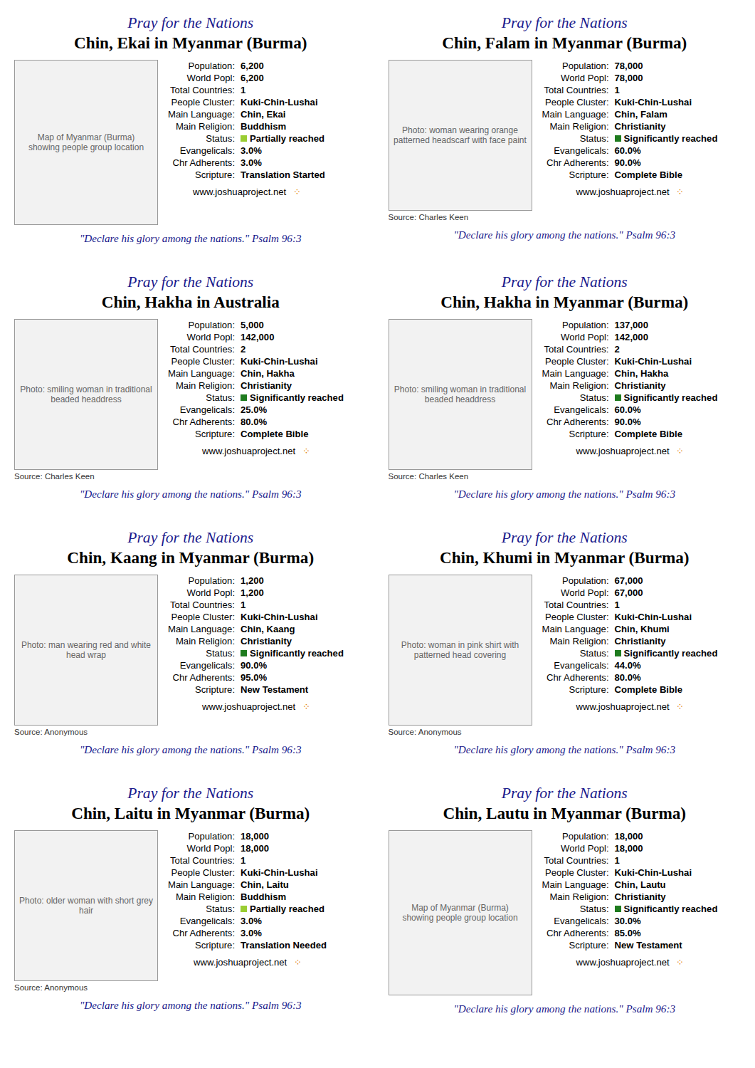Pray for the Nations
Chin, Ekai in Myanmar (Burma)
Map of Myanmar (Burma)
showing people group location
| Population: | 6,200 |
| World Popl: | 6,200 |
| Total Countries: | 1 |
| People Cluster: | Kuki-Chin-Lushai |
| Main Language: | Chin, Ekai |
| Main Religion: | Buddhism |
| Status: | Partially reached |
| Evangelicals: | 3.0% |
| Chr Adherents: | 3.0% |
| Scripture: | Translation Started |
www.joshuaproject.net ⁘
"Declare his glory among the nations." Psalm 96:3
Pray for the Nations
Chin, Falam in Myanmar (Burma)
Photo: woman wearing orange patterned headscarf with face paint
Source: Charles Keen
| Population: | 78,000 |
| World Popl: | 78,000 |
| Total Countries: | 1 |
| People Cluster: | Kuki-Chin-Lushai |
| Main Language: | Chin, Falam |
| Main Religion: | Christianity |
| Status: | Significantly reached |
| Evangelicals: | 60.0% |
| Chr Adherents: | 90.0% |
| Scripture: | Complete Bible |
www.joshuaproject.net ⁘
"Declare his glory among the nations." Psalm 96:3
Pray for the Nations
Chin, Hakha in Australia
Photo: smiling woman in traditional beaded headdress
Source: Charles Keen
| Population: | 5,000 |
| World Popl: | 142,000 |
| Total Countries: | 2 |
| People Cluster: | Kuki-Chin-Lushai |
| Main Language: | Chin, Hakha |
| Main Religion: | Christianity |
| Status: | Significantly reached |
| Evangelicals: | 25.0% |
| Chr Adherents: | 80.0% |
| Scripture: | Complete Bible |
www.joshuaproject.net ⁘
"Declare his glory among the nations." Psalm 96:3
Pray for the Nations
Chin, Hakha in Myanmar (Burma)
Photo: smiling woman in traditional beaded headdress
Source: Charles Keen
| Population: | 137,000 |
| World Popl: | 142,000 |
| Total Countries: | 2 |
| People Cluster: | Kuki-Chin-Lushai |
| Main Language: | Chin, Hakha |
| Main Religion: | Christianity |
| Status: | Significantly reached |
| Evangelicals: | 60.0% |
| Chr Adherents: | 90.0% |
| Scripture: | Complete Bible |
www.joshuaproject.net ⁘
"Declare his glory among the nations." Psalm 96:3
Pray for the Nations
Chin, Kaang in Myanmar (Burma)
Photo: man wearing red and white head wrap
Source: Anonymous
| Population: | 1,200 |
| World Popl: | 1,200 |
| Total Countries: | 1 |
| People Cluster: | Kuki-Chin-Lushai |
| Main Language: | Chin, Kaang |
| Main Religion: | Christianity |
| Status: | Significantly reached |
| Evangelicals: | 90.0% |
| Chr Adherents: | 95.0% |
| Scripture: | New Testament |
www.joshuaproject.net ⁘
"Declare his glory among the nations." Psalm 96:3
Pray for the Nations
Chin, Khumi in Myanmar (Burma)
Photo: woman in pink shirt with patterned head covering
Source: Anonymous
| Population: | 67,000 |
| World Popl: | 67,000 |
| Total Countries: | 1 |
| People Cluster: | Kuki-Chin-Lushai |
| Main Language: | Chin, Khumi |
| Main Religion: | Christianity |
| Status: | Significantly reached |
| Evangelicals: | 44.0% |
| Chr Adherents: | 80.0% |
| Scripture: | Complete Bible |
www.joshuaproject.net ⁘
"Declare his glory among the nations." Psalm 96:3
Pray for the Nations
Chin, Laitu in Myanmar (Burma)
Photo: older woman with short grey hair
Source: Anonymous
| Population: | 18,000 |
| World Popl: | 18,000 |
| Total Countries: | 1 |
| People Cluster: | Kuki-Chin-Lushai |
| Main Language: | Chin, Laitu |
| Main Religion: | Buddhism |
| Status: | Partially reached |
| Evangelicals: | 3.0% |
| Chr Adherents: | 3.0% |
| Scripture: | Translation Needed |
www.joshuaproject.net ⁘
"Declare his glory among the nations." Psalm 96:3
Pray for the Nations
Chin, Lautu in Myanmar (Burma)
Map of Myanmar (Burma)
showing people group location
| Population: | 18,000 |
| World Popl: | 18,000 |
| Total Countries: | 1 |
| People Cluster: | Kuki-Chin-Lushai |
| Main Language: | Chin, Lautu |
| Main Religion: | Christianity |
| Status: | Significantly reached |
| Evangelicals: | 30.0% |
| Chr Adherents: | 85.0% |
| Scripture: | New Testament |
www.joshuaproject.net ⁘
"Declare his glory among the nations." Psalm 96:3